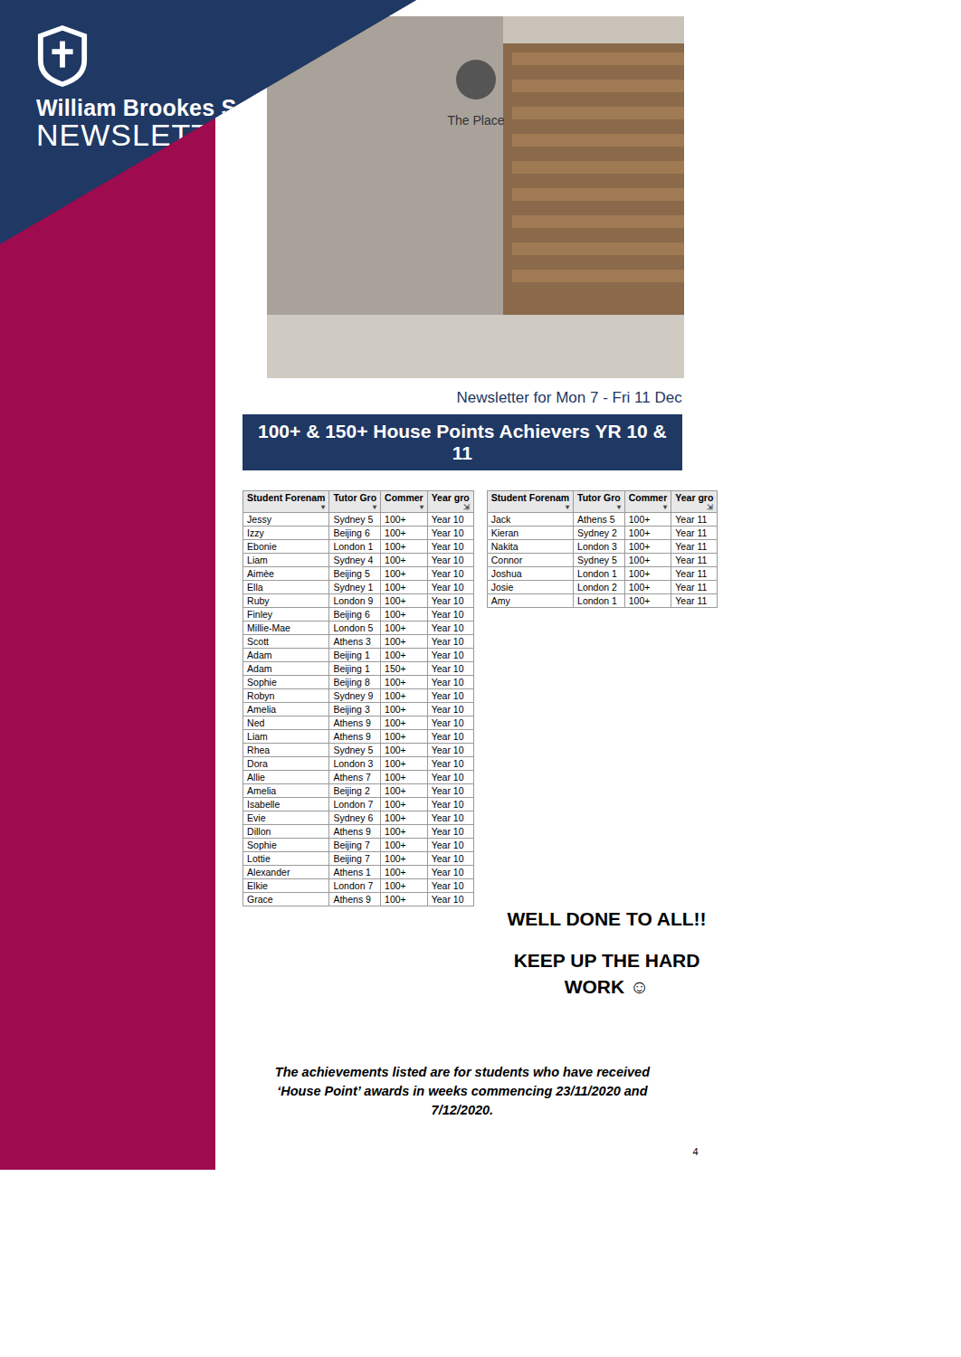William Brookes School
NEWSLETTER
Newsletter for Mon 7 - Fri 11 Dec
100+ & 150+ House Points Achievers YR 10 & 11
| Student Forenam ▾ | Tutor Gro ▾ | Commer ▾ | Year gro ⇲ |
| --- | --- | --- | --- |
| Jessy | Sydney 5 | 100+ | Year 10 |
| Izzy | Beijing 6 | 100+ | Year 10 |
| Ebonie | London 1 | 100+ | Year 10 |
| Liam | Sydney 4 | 100+ | Year 10 |
| Aimèe | Beijing 5 | 100+ | Year 10 |
| Ella | Sydney 1 | 100+ | Year 10 |
| Ruby | London 9 | 100+ | Year 10 |
| Finley | Beijing 6 | 100+ | Year 10 |
| Millie-Mae | London 5 | 100+ | Year 10 |
| Scott | Athens 3 | 100+ | Year 10 |
| Adam | Beijing 1 | 100+ | Year 10 |
| Adam | Beijing 1 | 150+ | Year 10 |
| Sophie | Beijing 8 | 100+ | Year 10 |
| Robyn | Sydney 9 | 100+ | Year 10 |
| Amelia | Beijing 3 | 100+ | Year 10 |
| Ned | Athens 9 | 100+ | Year 10 |
| Liam | Athens 9 | 100+ | Year 10 |
| Rhea | Sydney 5 | 100+ | Year 10 |
| Dora | London 3 | 100+ | Year 10 |
| Allie | Athens 7 | 100+ | Year 10 |
| Amelia | Beijing 2 | 100+ | Year 10 |
| Isabelle | London 7 | 100+ | Year 10 |
| Evie | Sydney 6 | 100+ | Year 10 |
| Dillon | Athens 9 | 100+ | Year 10 |
| Sophie | Beijing 7 | 100+ | Year 10 |
| Lottie | Beijing 7 | 100+ | Year 10 |
| Alexander | Athens 1 | 100+ | Year 10 |
| Elkie | London 7 | 100+ | Year 10 |
| Grace | Athens 9 | 100+ | Year 10 |
| Student Forenam ▾ | Tutor Gro ▾ | Commer ▾ | Year gro ⇲ |
| --- | --- | --- | --- |
| Jack | Athens 5 | 100+ | Year 11 |
| Kieran | Sydney 2 | 100+ | Year 11 |
| Nakita | London 3 | 100+ | Year 11 |
| Connor | Sydney 5 | 100+ | Year 11 |
| Joshua | London 1 | 100+ | Year 11 |
| Josie | London 2 | 100+ | Year 11 |
| Amy | London 1 | 100+ | Year 11 |
WELL DONE TO ALL!! KEEP UP THE HARD WORK ☺
The achievements listed are for students who have received ‘House Point’ awards in weeks commencing 23/11/2020 and 7/12/2020.
4